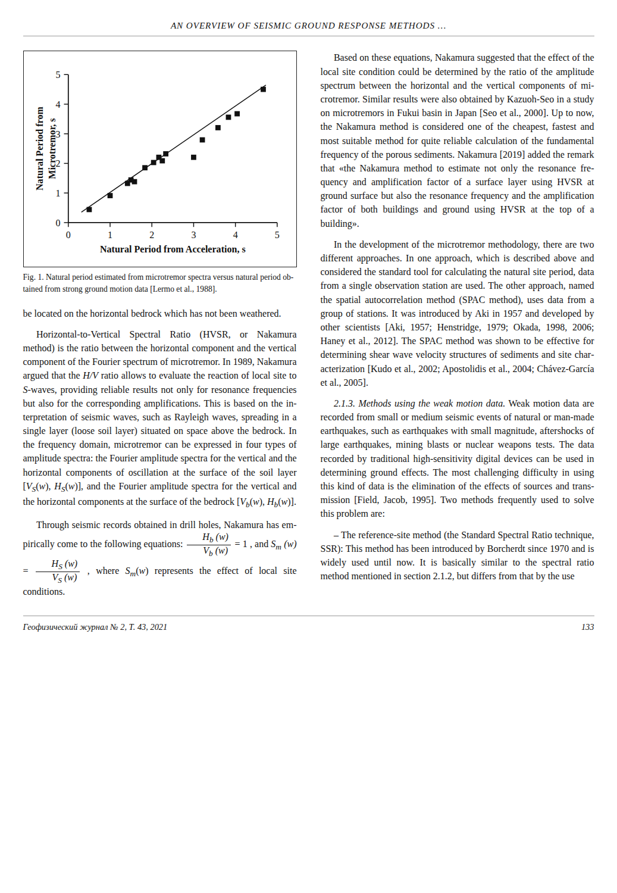AN OVERVIEW OF SEISMIC GROUND RESPONSE METHODS …
0 1 2 3 4 5 0 1 2 3 4 5 Natural Period from Acceleration, s Natural Period from Microtremor, s
Fig. 1. Natural period estimated from microtremor spectra versus natural period obtained from strong ground motion data [Lermo et al., 1988].
be located on the horizontal bedrock which has not been weathered.
Horizontal-to-Vertical Spectral Ratio (HVSR, or Nakamura method) is the ratio between the horizontal component and the vertical component of the Fourier spectrum of microtremor. In 1989, Nakamura argued that the H/V ratio allows to evaluate the reaction of local site to S-waves, providing reliable results not only for resonance frequencies but also for the corresponding amplifications. This is based on the interpretation of seismic waves, such as Rayleigh waves, spreading in a single layer (loose soil layer) situated on space above the bedrock. In the frequency domain, microtremor can be expressed in four types of amplitude spectra: the Fourier amplitude spectra for the vertical and the horizontal components of oscillation at the surface of the soil layer [VS(w), HS(w)], and the Fourier amplitude spectra for the vertical and the horizontal components at the surface of the bedrock [Vb(w), Hb(w)].
Through seismic records obtained in drill holes, Nakamura has empirically come to the following equations: Hb (w) Vb (w) = 1 , and Sm (w) = HS (w) VS (w) , where Sm(w) represents the effect of local site conditions.
Based on these equations, Nakamura suggested that the effect of the local site condition could be determined by the ratio of the amplitude spectrum between the horizontal and the vertical components of microtremor. Similar results were also obtained by Kazuoh-Seo in a study on microtremors in Fukui basin in Japan [Seo et al., 2000]. Up to now, the Nakamura method is considered one of the cheapest, fastest and most suitable method for quite reliable calculation of the fundamental frequency of the porous sediments. Nakamura [2019] added the remark that «the Nakamura method to estimate not only the resonance frequency and amplification factor of a surface layer using HVSR at ground surface but also the resonance frequency and the amplification factor of both buildings and ground using HVSR at the top of a building».
In the development of the microtremor methodology, there are two different approaches. In one approach, which is described above and considered the standard tool for calculating the natural site period, data from a single observation station are used. The other approach, named the spatial autocorrelation method (SPAC method), uses data from a group of stations. It was introduced by Aki in 1957 and developed by other scientists [Aki, 1957; Henstridge, 1979; Okada, 1998, 2006; Haney et al., 2012]. The SPAC method was shown to be effective for determining shear wave velocity structures of sediments and site characterization [Kudo et al., 2002; Apostolidis et al., 2004; Chávez-García et al., 2005].
2.1.3. Methods using the weak motion data. Weak motion data are recorded from small or medium seismic events of natural or man-made earthquakes, such as earthquakes with small magnitude, aftershocks of large earthquakes, mining blasts or nuclear weapons tests. The data recorded by traditional high-sensitivity digital devices can be used in determining ground effects. The most challenging difficulty in using this kind of data is the elimination of the effects of sources and transmission [Field, Jacob, 1995]. Two methods frequently used to solve this problem are:
– The reference-site method (the Standard Spectral Ratio technique, SSR): This method has been introduced by Borcherdt since 1970 and is widely used until now. It is basically similar to the spectral ratio method mentioned in section 2.1.2, but differs from that by the use
Геофизический журнал № 2, Т. 43, 2021 133